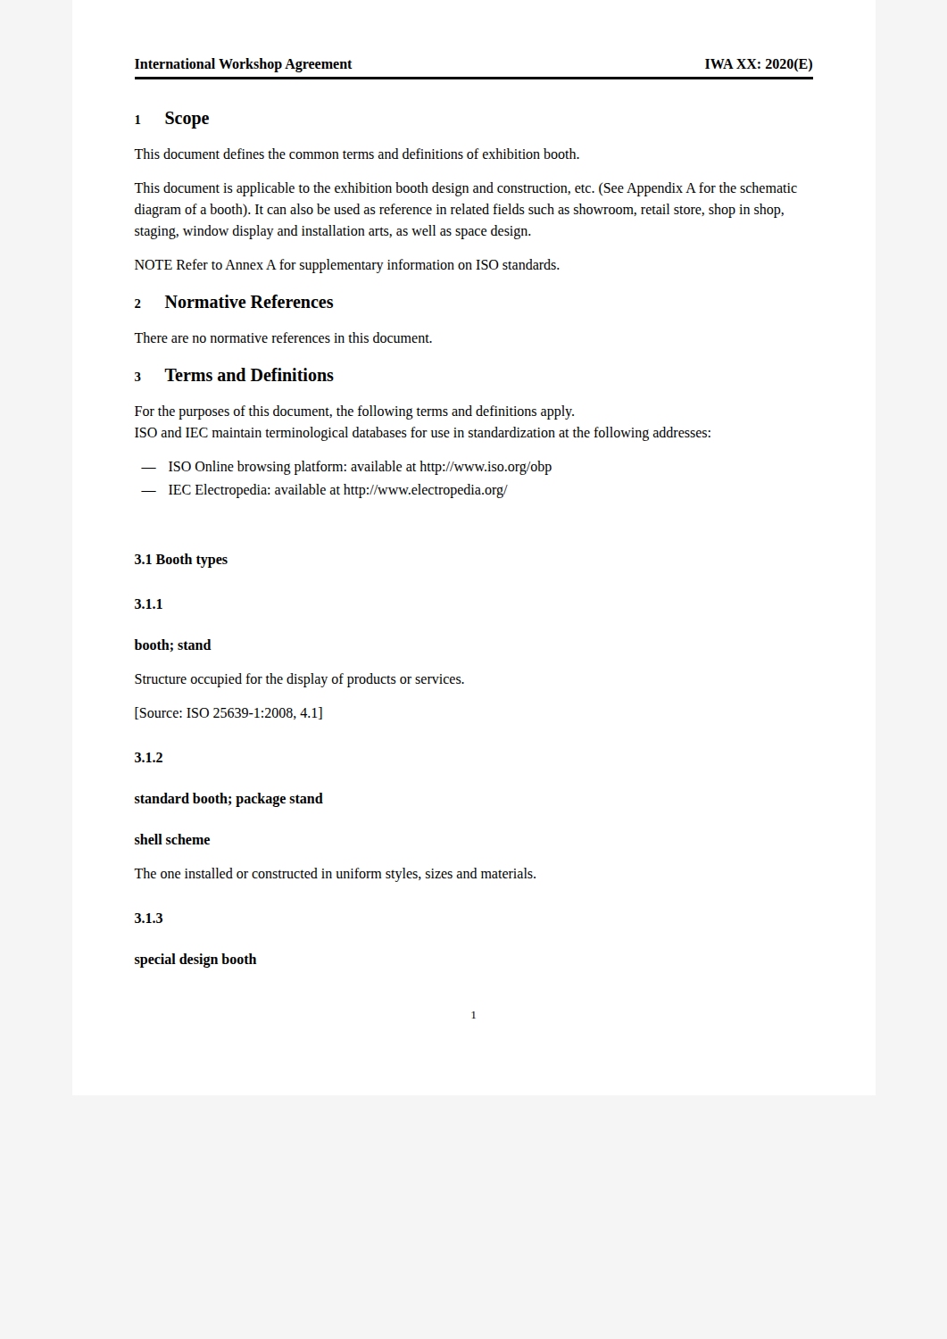International Workshop Agreement IWA XX: 2020(E)
1 Scope
This document defines the common terms and definitions of exhibition booth.
This document is applicable to the exhibition booth design and construction, etc. (See Appendix A for the schematic diagram of a booth). It can also be used as reference in related fields such as showroom, retail store, shop in shop, staging, window display and installation arts, as well as space design.
NOTE Refer to Annex A for supplementary information on ISO standards.
2 Normative References
There are no normative references in this document.
3 Terms and Definitions
For the purposes of this document, the following terms and definitions apply.
ISO and IEC maintain terminological databases for use in standardization at the following addresses:
ISO Online browsing platform: available at http://www.iso.org/obp
IEC Electropedia: available at http://www.electropedia.org/
3.1 Booth types
3.1.1
booth; stand
Structure occupied for the display of products or services.
[Source: ISO 25639-1:2008, 4.1]
3.1.2
standard booth; package stand
shell scheme
The one installed or constructed in uniform styles, sizes and materials.
3.1.3
special design booth
1